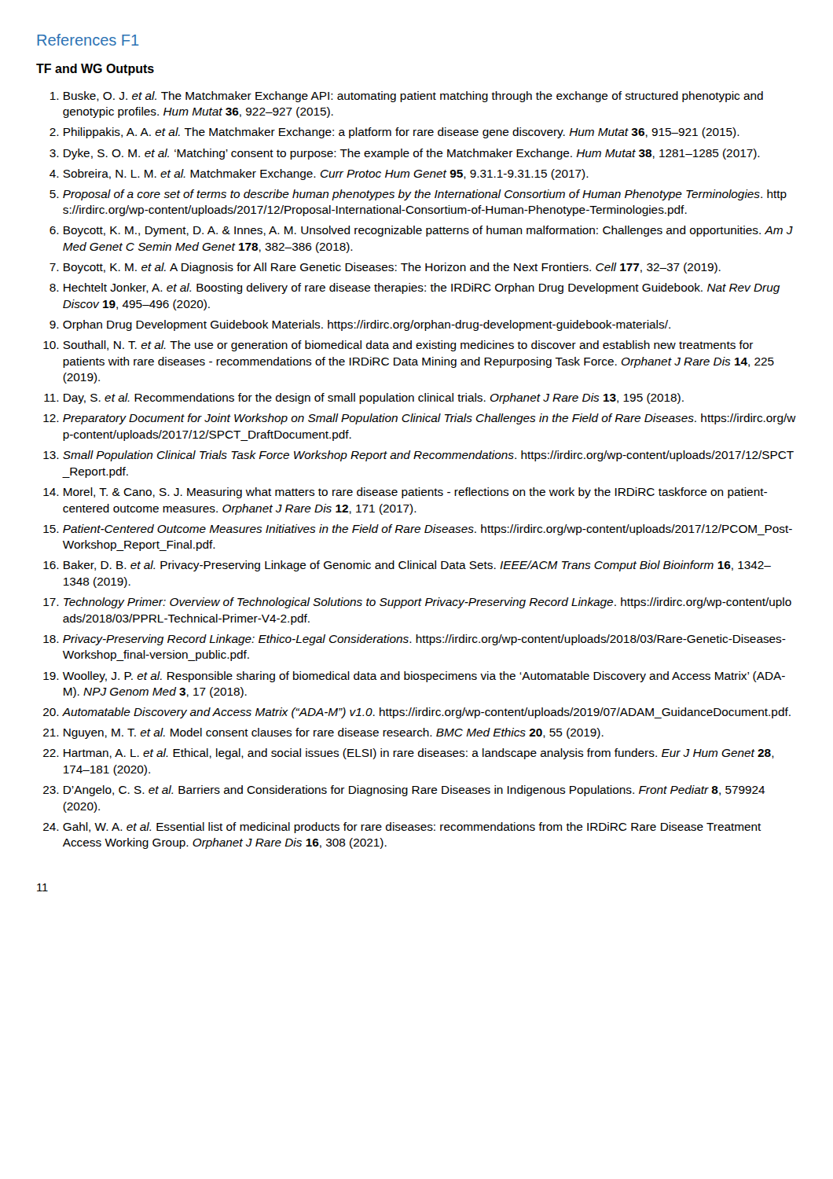References F1
TF and WG Outputs
Buske, O. J. et al. The Matchmaker Exchange API: automating patient matching through the exchange of structured phenotypic and genotypic profiles. Hum Mutat 36, 922–927 (2015).
Philippakis, A. A. et al. The Matchmaker Exchange: a platform for rare disease gene discovery. Hum Mutat 36, 915–921 (2015).
Dyke, S. O. M. et al. ‘Matching’ consent to purpose: The example of the Matchmaker Exchange. Hum Mutat 38, 1281–1285 (2017).
Sobreira, N. L. M. et al. Matchmaker Exchange. Curr Protoc Hum Genet 95, 9.31.1-9.31.15 (2017).
Proposal of a core set of terms to describe human phenotypes by the International Consortium of Human Phenotype Terminologies. https://irdirc.org/wp-content/uploads/2017/12/Proposal-International-Consortium-of-Human-Phenotype-Terminologies.pdf.
Boycott, K. M., Dyment, D. A. & Innes, A. M. Unsolved recognizable patterns of human malformation: Challenges and opportunities. Am J Med Genet C Semin Med Genet 178, 382–386 (2018).
Boycott, K. M. et al. A Diagnosis for All Rare Genetic Diseases: The Horizon and the Next Frontiers. Cell 177, 32–37 (2019).
Hechtelt Jonker, A. et al. Boosting delivery of rare disease therapies: the IRDiRC Orphan Drug Development Guidebook. Nat Rev Drug Discov 19, 495–496 (2020).
Orphan Drug Development Guidebook Materials. https://irdirc.org/orphan-drug-development-guidebook-materials/.
Southall, N. T. et al. The use or generation of biomedical data and existing medicines to discover and establish new treatments for patients with rare diseases - recommendations of the IRDiRC Data Mining and Repurposing Task Force. Orphanet J Rare Dis 14, 225 (2019).
Day, S. et al. Recommendations for the design of small population clinical trials. Orphanet J Rare Dis 13, 195 (2018).
Preparatory Document for Joint Workshop on Small Population Clinical Trials Challenges in the Field of Rare Diseases. https://irdirc.org/wp-content/uploads/2017/12/SPCT_DraftDocument.pdf.
Small Population Clinical Trials Task Force Workshop Report and Recommendations. https://irdirc.org/wp-content/uploads/2017/12/SPCT_Report.pdf.
Morel, T. & Cano, S. J. Measuring what matters to rare disease patients - reflections on the work by the IRDiRC taskforce on patient-centered outcome measures. Orphanet J Rare Dis 12, 171 (2017).
Patient-Centered Outcome Measures Initiatives in the Field of Rare Diseases. https://irdirc.org/wp-content/uploads/2017/12/PCOM_Post-Workshop_Report_Final.pdf.
Baker, D. B. et al. Privacy-Preserving Linkage of Genomic and Clinical Data Sets. IEEE/ACM Trans Comput Biol Bioinform 16, 1342–1348 (2019).
Technology Primer: Overview of Technological Solutions to Support Privacy-Preserving Record Linkage. https://irdirc.org/wp-content/uploads/2018/03/PPRL-Technical-Primer-V4-2.pdf.
Privacy-Preserving Record Linkage: Ethico-Legal Considerations. https://irdirc.org/wp-content/uploads/2018/03/Rare-Genetic-Diseases-Workshop_final-version_public.pdf.
Woolley, J. P. et al. Responsible sharing of biomedical data and biospecimens via the ‘Automatable Discovery and Access Matrix’ (ADA-M). NPJ Genom Med 3, 17 (2018).
Automatable Discovery and Access Matrix (“ADA-M”) v1.0. https://irdirc.org/wp-content/uploads/2019/07/ADAM_GuidanceDocument.pdf.
Nguyen, M. T. et al. Model consent clauses for rare disease research. BMC Med Ethics 20, 55 (2019).
Hartman, A. L. et al. Ethical, legal, and social issues (ELSI) in rare diseases: a landscape analysis from funders. Eur J Hum Genet 28, 174–181 (2020).
D’Angelo, C. S. et al. Barriers and Considerations for Diagnosing Rare Diseases in Indigenous Populations. Front Pediatr 8, 579924 (2020).
Gahl, W. A. et al. Essential list of medicinal products for rare diseases: recommendations from the IRDiRC Rare Disease Treatment Access Working Group. Orphanet J Rare Dis 16, 308 (2021).
11